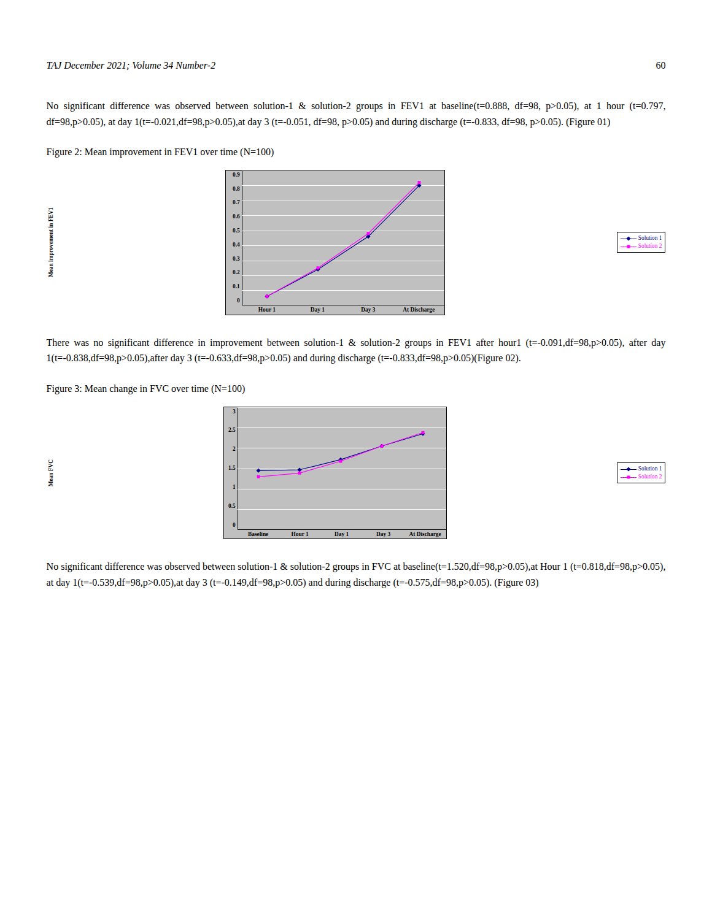TAJ December 2021; Volume 34 Number-2 60
No significant difference was observed between solution-1 & solution-2 groups in FEV1 at baseline(t=0.888, df=98, p>0.05), at 1 hour (t=0.797, df=98,p>0.05), at day 1(t=-0.021,df=98,p>0.05),at day 3 (t=-0.051, df=98, p>0.05) and during discharge (t=-0.833, df=98, p>0.05). (Figure 01)
Figure 2: Mean improvement in FEV1 over time (N=100)
Mean improvement in FEV1
0.90.80.70.60.50.40.30.20.10
Hour 1 Day 1 Day 3 At Discharge
Solution 1
Solution 2
There was no significant difference in improvement between solution-1 & solution-2 groups in FEV1 after hour1 (t=-0.091,df=98,p>0.05), after day 1(t=-0.838,df=98,p>0.05),after day 3 (t=-0.633,df=98,p>0.05) and during discharge (t=-0.833,df=98,p>0.05)(Figure 02).
Figure 3: Mean change in FVC over time (N=100)
Mean FVC
32.521.510.50
Baseline Hour 1 Day 1 Day 3 At Discharge
Solution 1
Solution 2
No significant difference was observed between solution-1 & solution-2 groups in FVC at baseline(t=1.520,df=98,p>0.05),at Hour 1 (t=0.818,df=98,p>0.05), at day 1(t=-0.539,df=98,p>0.05),at day 3 (t=-0.149,df=98,p>0.05) and during discharge (t=-0.575,df=98,p>0.05). (Figure 03)